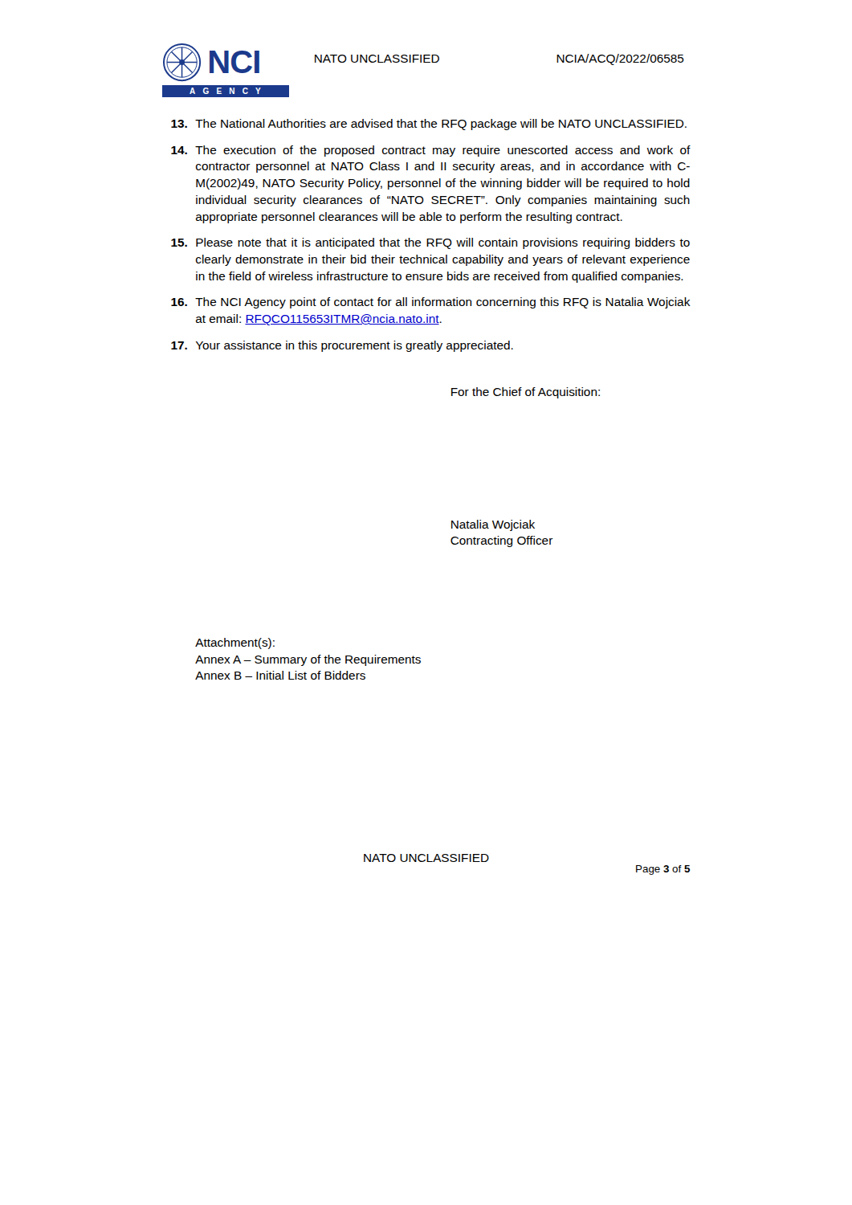NCI
A G E N C Y
NATO UNCLASSIFIED
NCIA/ACQ/2022/06585
13. The National Authorities are advised that the RFQ package will be NATO UNCLASSIFIED.
14. The execution of the proposed contract may require unescorted access and work of contractor personnel at NATO Class I and II security areas, and in accordance with C- M(2002)49, NATO Security Policy, personnel of the winning bidder will be required to hold individual security clearances of “NATO SECRET”. Only companies maintaining such appropriate personnel clearances will be able to perform the resulting contract.
15. Please note that it is anticipated that the RFQ will contain provisions requiring bidders to clearly demonstrate in their bid their technical capability and years of relevant experience in the field of wireless infrastructure to ensure bids are received from qualified companies.
16. The NCI Agency point of contact for all information concerning this RFQ is Natalia Wojciak at email: RFQCO115653ITMR@ncia.nato.int.
17. Your assistance in this procurement is greatly appreciated.
For the Chief of Acquisition:
Natalia Wojciak
Contracting Officer
Attachment(s):
Annex A – Summary of the Requirements
Annex B – Initial List of Bidders
NATO UNCLASSIFIED
Page 3 of 5